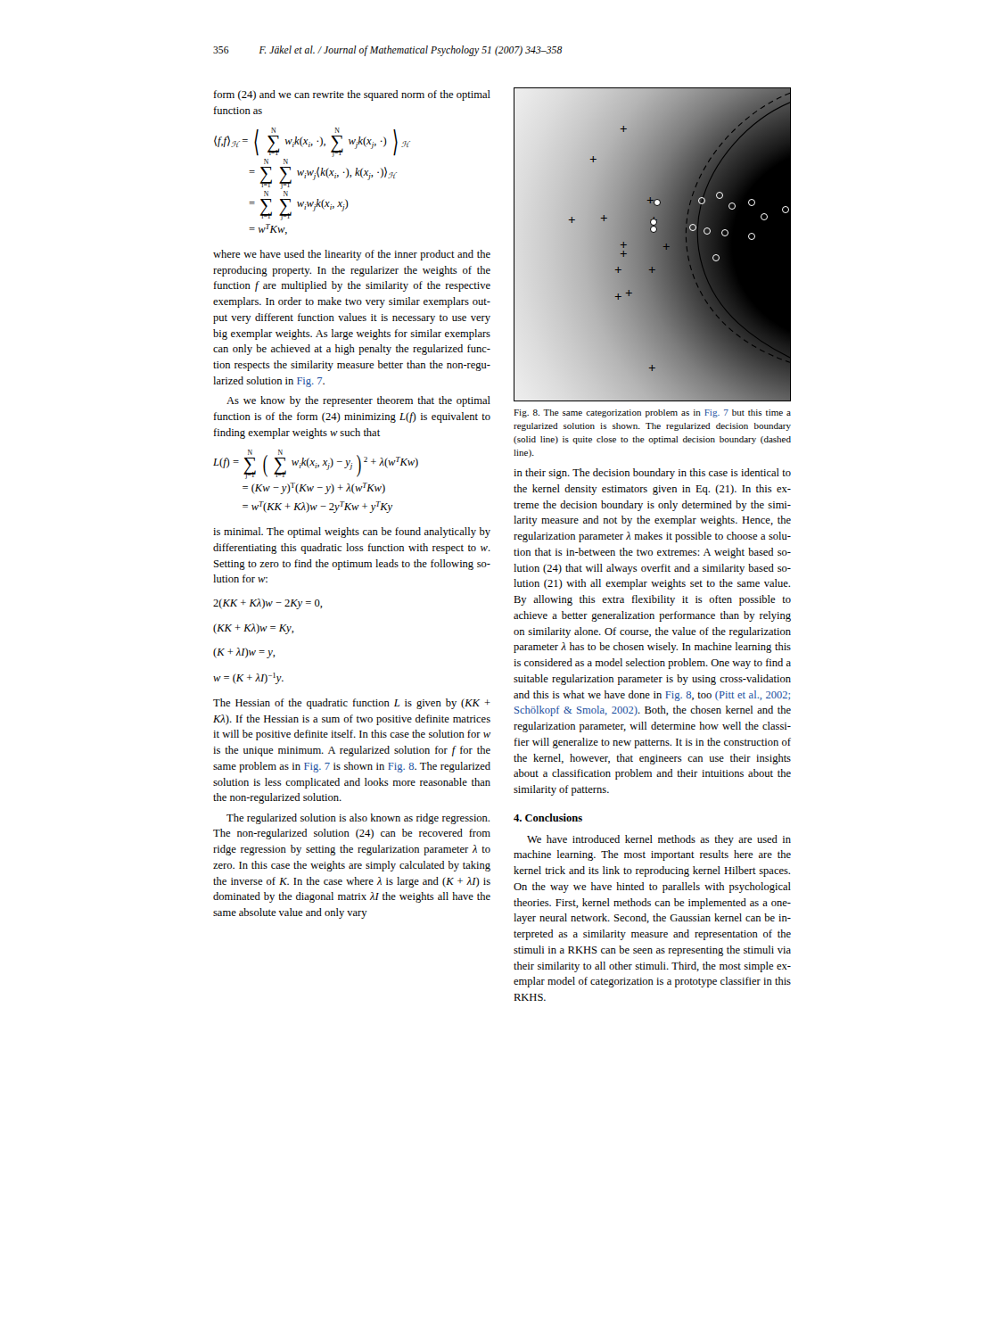356 F. Jäkel et al. / Journal of Mathematical Psychology 51 (2007) 343–358
form (24) and we can rewrite the squared norm of the optimal function as
⟨f,f⟩ℋ = ⟨ N∑i=1 wi k(xi, ·), N∑j=1 wj k(xj, ·) ⟩ℋ = N∑i=1 N∑j=1 wi wj⟨k(xi, ·), k(xj, ·)⟩ℋ = N∑i=1 N∑j=1 wi wj k(xi, xj) = wT Kw,
where we have used the linearity of the inner product and the reproducing property. In the regularizer the weights of the function f are multiplied by the similarity of the respective exemplars. In order to make two very similar exemplars output very different function values it is necessary to use very big exemplar weights. As large weights for similar exemplars can only be achieved at a high penalty the regularized function respects the similarity measure better than the non-regularized solution in Fig. 7.
As we know by the representer theorem that the optimal function is of the form (24) minimizing L(f) is equivalent to finding exemplar weights w such that
L(f) = N∑j=1 ( N∑i=1 wi k(xi, xj) − yj ) 2 + λ(wT Kw) = (Kw − y)T(Kw − y) + λ(wT Kw) = wT(KK + Kλ)w − 2yT Kw + yT Ky
is minimal. The optimal weights can be found analytically by differentiating this quadratic loss function with respect to w. Setting to zero to find the optimum leads to the following solution for w:
2(KK + Kλ)w − 2Ky = 0,
(KK + Kλ)w = Ky,
(K + λI)w = y,
w = (K + λI)−1 y.
The Hessian of the quadratic function L is given by (KK + Kλ). If the Hessian is a sum of two positive definite matrices it will be positive definite itself. In this case the solution for w is the unique minimum. A regularized solution for f for the same problem as in Fig. 7 is shown in Fig. 8. The regularized solution is less complicated and looks more reasonable than the non-regularized solution.
The regularized solution is also known as ridge regression. The non-regularized solution (24) can be recovered from ridge regression by setting the regularization parameter λ to zero. In this case the weights are simply calculated by taking the inverse of K. In the case where λ is large and (K + λI) is dominated by the diagonal matrix λI the weights all have the same absolute value and only vary
+ + + + + + + + + + + + + +
Fig. 8. The same categorization problem as in Fig. 7 but this time a regularized solution is shown. The regularized decision boundary (solid line) is quite close to the optimal decision boundary (dashed line).
in their sign. The decision boundary in this case is identical to the kernel density estimators given in Eq. (21). In this extreme the decision boundary is only determined by the similarity measure and not by the exemplar weights. Hence, the regularization parameter λ makes it possible to choose a solution that is in-between the two extremes: A weight based solution (24) that will always overfit and a similarity based solution (21) with all exemplar weights set to the same value. By allowing this extra flexibility it is often possible to achieve a better generalization performance than by relying on similarity alone. Of course, the value of the regularization parameter λ has to be chosen wisely. In machine learning this is considered as a model selection problem. One way to find a suitable regularization parameter is by using cross-validation and this is what we have done in Fig. 8, too (Pitt et al., 2002; Schölkopf & Smola, 2002). Both, the chosen kernel and the regularization parameter, will determine how well the classifier will generalize to new patterns. It is in the construction of the kernel, however, that engineers can use their insights about a classification problem and their intuitions about the similarity of patterns.
4. Conclusions
We have introduced kernel methods as they are used in machine learning. The most important results here are the kernel trick and its link to reproducing kernel Hilbert spaces. On the way we have hinted to parallels with psychological theories. First, kernel methods can be implemented as a one-layer neural network. Second, the Gaussian kernel can be interpreted as a similarity measure and representation of the stimuli in a RKHS can be seen as representing the stimuli via their similarity to all other stimuli. Third, the most simple exemplar model of categorization is a prototype classifier in this RKHS.